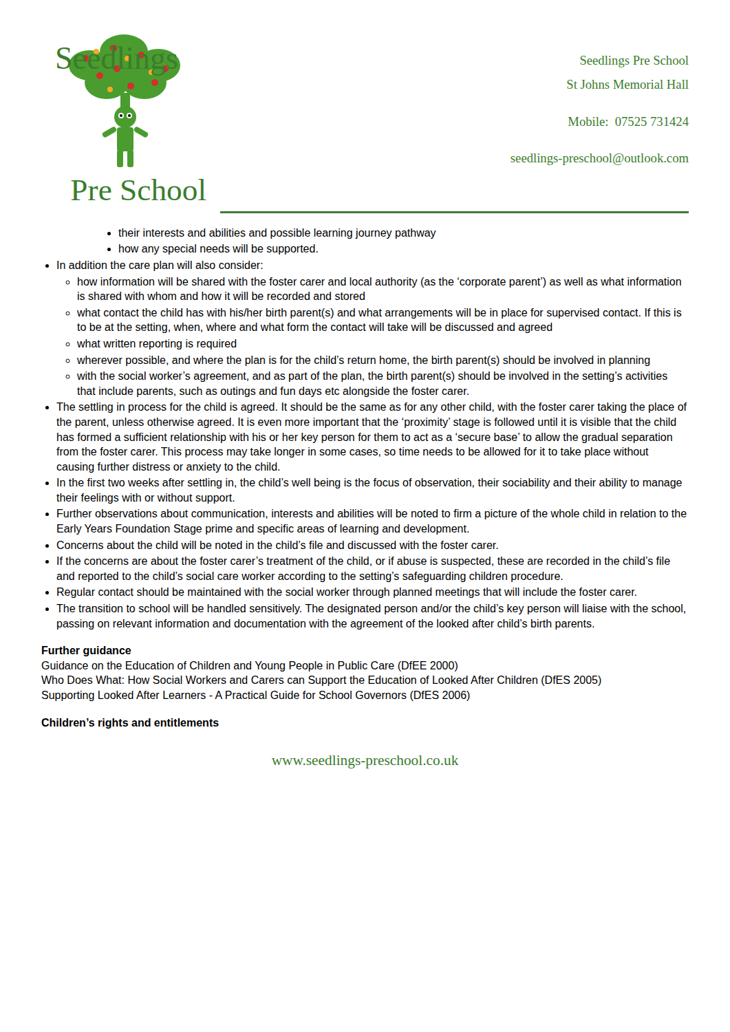Seedlings
Pre School
Seedlings Pre School
St Johns Memorial Hall
Mobile: 07525 731424
seedlings-preschool@outlook.com
their interests and abilities and possible learning journey pathway
how any special needs will be supported.
In addition the care plan will also consider:
how information will be shared with the foster carer and local authority (as the ‘corporate parent’) as well as what information is shared with whom and how it will be recorded and stored
what contact the child has with his/her birth parent(s) and what arrangements will be in place for supervised contact. If this is to be at the setting, when, where and what form the contact will take will be discussed and agreed
what written reporting is required
wherever possible, and where the plan is for the child’s return home, the birth parent(s) should be involved in planning
with the social worker’s agreement, and as part of the plan, the birth parent(s) should be involved in the setting’s activities that include parents, such as outings and fun days etc alongside the foster carer.
The settling in process for the child is agreed. It should be the same as for any other child, with the foster carer taking the place of the parent, unless otherwise agreed. It is even more important that the ‘proximity’ stage is followed until it is visible that the child has formed a sufficient relationship with his or her key person for them to act as a ‘secure base’ to allow the gradual separation from the foster carer. This process may take longer in some cases, so time needs to be allowed for it to take place without causing further distress or anxiety to the child.
In the first two weeks after settling in, the child’s well being is the focus of observation, their sociability and their ability to manage their feelings with or without support.
Further observations about communication, interests and abilities will be noted to firm a picture of the whole child in relation to the Early Years Foundation Stage prime and specific areas of learning and development.
Concerns about the child will be noted in the child’s file and discussed with the foster carer.
If the concerns are about the foster carer’s treatment of the child, or if abuse is suspected, these are recorded in the child’s file and reported to the child’s social care worker according to the setting’s safeguarding children procedure.
Regular contact should be maintained with the social worker through planned meetings that will include the foster carer.
The transition to school will be handled sensitively. The designated person and/or the child’s key person will liaise with the school, passing on relevant information and documentation with the agreement of the looked after child’s birth parents.
Further guidance
Guidance on the Education of Children and Young People in Public Care (DfEE 2000)
Who Does What: How Social Workers and Carers can Support the Education of Looked After Children (DfES 2005)
Supporting Looked After Learners - A Practical Guide for School Governors (DfES 2006)
Children’s rights and entitlements
www.seedlings-preschool.co.uk